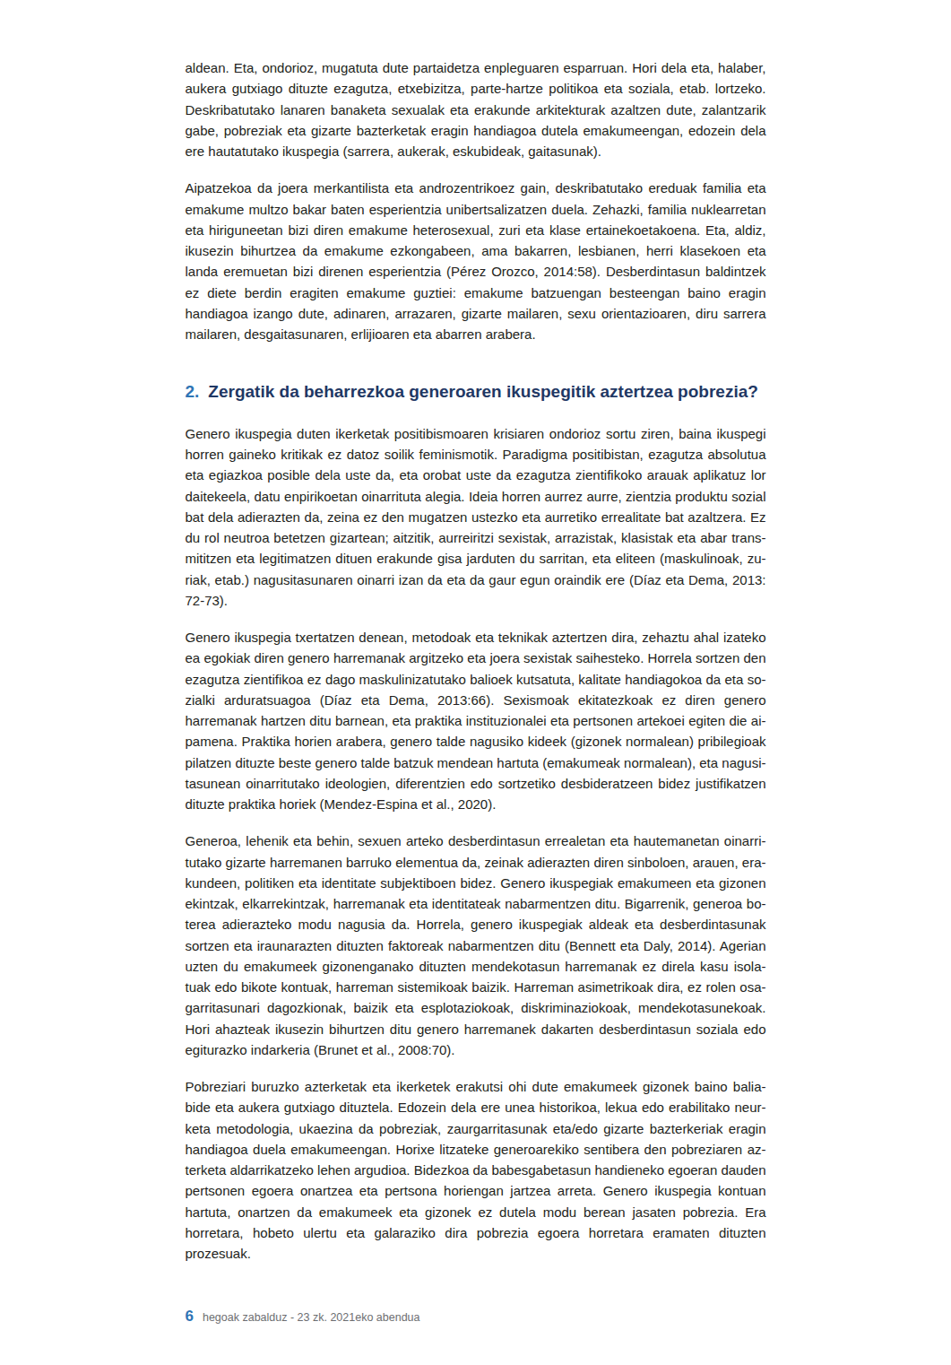aldean. Eta, ondorioz, mugatuta dute partaidetza enpleguaren esparruan. Hori dela eta, halaber, aukera gutxiago dituzte ezagutza, etxebizitza, parte-hartze politikoa eta soziala, etab. lortzeko. Deskribatutako lanaren banaketa sexualak eta erakunde arkitekturak azaltzen dute, zalantzarik gabe, pobreziak eta gizarte bazterketak eragin handiagoa dutela emakumeengan, edozein dela ere hautatutako ikuspegia (sarrera, aukerak, eskubideak, gaitasunak).
Aipatzekoa da joera merkantilista eta androzentrikoez gain, deskribatutako ereduak familia eta emakume multzo bakar baten esperientzia unibertsalizatzen duela. Zehazki, familia nuklearretan eta hiriguneetan bizi diren emakume heterosexual, zuri eta klase ertainekoetakoena. Eta, aldiz, ikusezin bihurtzea da emakume ezkongabeen, ama bakarren, lesbianen, herri klasekoen eta landa eremuetan bizi direnen esperientzia (Pérez Orozco, 2014:58). Desberdintasun baldintzek ez diete berdin eragiten emakume guztiei: emakume batzuengan besteengan baino eragin handiagoa izango dute, adinaren, arrazaren, gizarte mailaren, sexu orientazioaren, diru sarrera mailaren, desgaitasunaren, erlijioaren eta abarren arabera.
2. Zergatik da beharrezkoa generoaren ikuspegitik aztertzea pobrezia?
Genero ikuspegia duten ikerketak positibismoaren krisiaren ondorioz sortu ziren, baina ikuspegi horren gaineko kritikak ez datoz soilik feminismotik. Paradigma positibistan, ezagutza absolutua eta egiazkoa posible dela uste da, eta orobat uste da ezagutza zientifikoko arauak aplikatuz lor daitekeela, datu enpirikoetan oinarrituta alegia. Ideia horren aurrez aurre, zientzia produktu sozial bat dela adierazten da, zeina ez den mugatzen ustezko eta aurretiko errealitate bat azaltzera. Ez du rol neutroa betetzen gizartean; aitzitik, aurreiritzi sexistak, arrazistak, klasistak eta abar transmititzen eta legitimatzen dituen erakunde gisa jarduten du sarritan, eta eliteen (maskulinoak, zuriak, etab.) nagusitasunaren oinarri izan da eta da gaur egun oraindik ere (Díaz eta Dema, 2013: 72-73).
Genero ikuspegia txertatzen denean, metodoak eta teknikak aztertzen dira, zehaztu ahal izateko ea egokiak diren genero harremanak argitzeko eta joera sexistak saihesteko. Horrela sortzen den ezagutza zientifikoa ez dago maskulinizatutako balioek kutsatuta, kalitate handiagokoa da eta sozialki arduratsuagoa (Díaz eta Dema, 2013:66). Sexismoak ekitatezkoak ez diren genero harremanak hartzen ditu barnean, eta praktika instituzionalei eta pertsonen artekoei egiten die aipamena. Praktika horien arabera, genero talde nagusiko kideek (gizonek normalean) pribilegioak pilatzen dituzte beste genero talde batzuk mendean hartuta (emakumeak normalean), eta nagusitasunean oinarritutako ideologien, diferentzien edo sortzetiko desbideratzeen bidez justifikatzen dituzte praktika horiek (Mendez-Espina et al., 2020).
Generoa, lehenik eta behin, sexuen arteko desberdintasun errealetan eta hautemanetan oinarritutako gizarte harremanen barruko elementua da, zeinak adierazten diren sinboloen, arauen, erakundeen, politiken eta identitate subjektiboen bidez. Genero ikuspegiak emakumeen eta gizonen ekintzak, elkarrekintzak, harremanak eta identitateak nabarmentzen ditu. Bigarrenik, generoa boterea adierazteko modu nagusia da. Horrela, genero ikuspegiak aldeak eta desberdintasunak sortzen eta iraunarazten dituzten faktoreak nabarmentzen ditu (Bennett eta Daly, 2014). Agerian uzten du emakumeek gizonenganako dituzten mendekotasun harremanak ez direla kasu isolatuak edo bikote kontuak, harreman sistemikoak baizik. Harreman asimetrikoak dira, ez rolen osagarritasunari dagozkionak, baizik eta esplotaziokoak, diskriminaziokoak, mendekotasunekoak. Hori ahazteak ikusezin bihurtzen ditu genero harremanek dakarten desberdintasun soziala edo egiturazko indarkeria (Brunet et al., 2008:70).
Pobreziari buruzko azterketak eta ikerketek erakutsi ohi dute emakumeek gizonek baino baliabide eta aukera gutxiago dituztela. Edozein dela ere unea historikoa, lekua edo erabilitako neurketa metodologia, ukaezina da pobreziak, zaurgarritasunak eta/edo gizarte bazterkeriak eragin handiagoa duela emakumeengan. Horixe litzateke generoarekiko sentibera den pobreziaren azterketa aldarrikatzeko lehen argudioa. Bidezkoa da babesgabetasun handieneko egoeran dauden pertsonen egoera onartzea eta pertsona horiengan jartzea arreta. Genero ikuspegia kontuan hartuta, onartzen da emakumeek eta gizonek ez dutela modu berean jasaten pobrezia. Era horretara, hobeto ulertu eta galaraziko dira pobrezia egoera horretara eramaten dituzten prozesuak.
6 hegoak zabalduz - 23 zk. 2021eko abendua